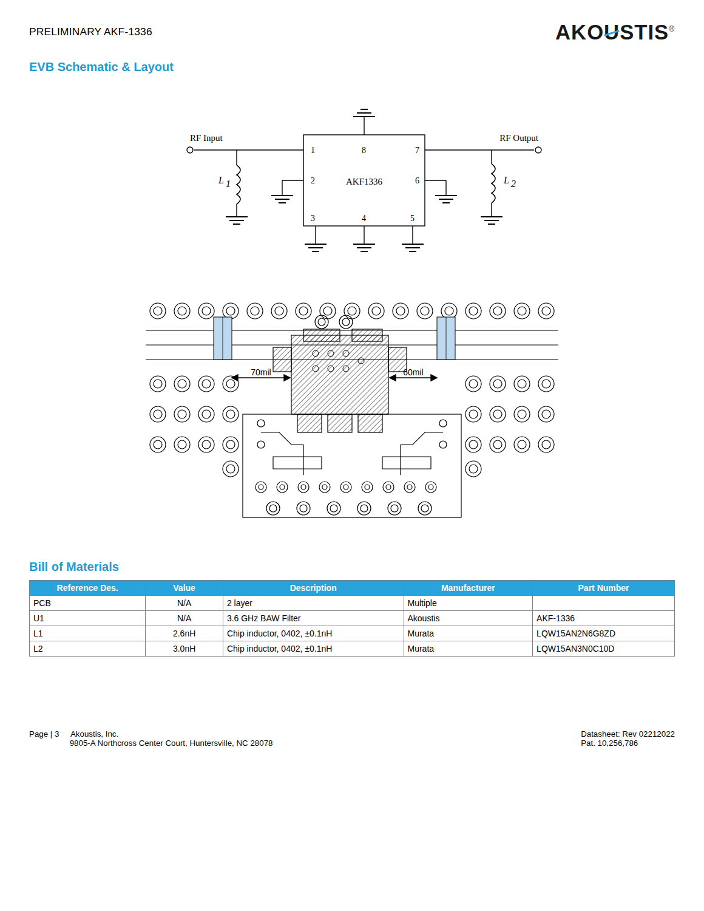PRELIMINARY AKF-1336
AKOUSTIS®
EVB Schematic & Layout
RF Input RF Output L 1 L 2 1 2 3 4 5 6 7 8 AKF1336
70mil 60mil
Bill of Materials
| Reference Des. | Value | Description | Manufacturer | Part Number |
| --- | --- | --- | --- | --- |
| PCB | N/A | 2 layer | Multiple | |
| U1 | N/A | 3.6 GHz BAW Filter | Akoustis | AKF-1336 |
| L1 | 2.6nH | Chip inductor, 0402, ±0.1nH | Murata | LQW15AN2N6G8ZD |
| L2 | 3.0nH | Chip inductor, 0402, ±0.1nH | Murata | LQW15AN3N0C10D |
Page | 3 Akoustis, Inc. 9805-A Northcross Center Court, Huntersville, NC 28078
Datasheet: Rev 02212022 Pat. 10,256,786